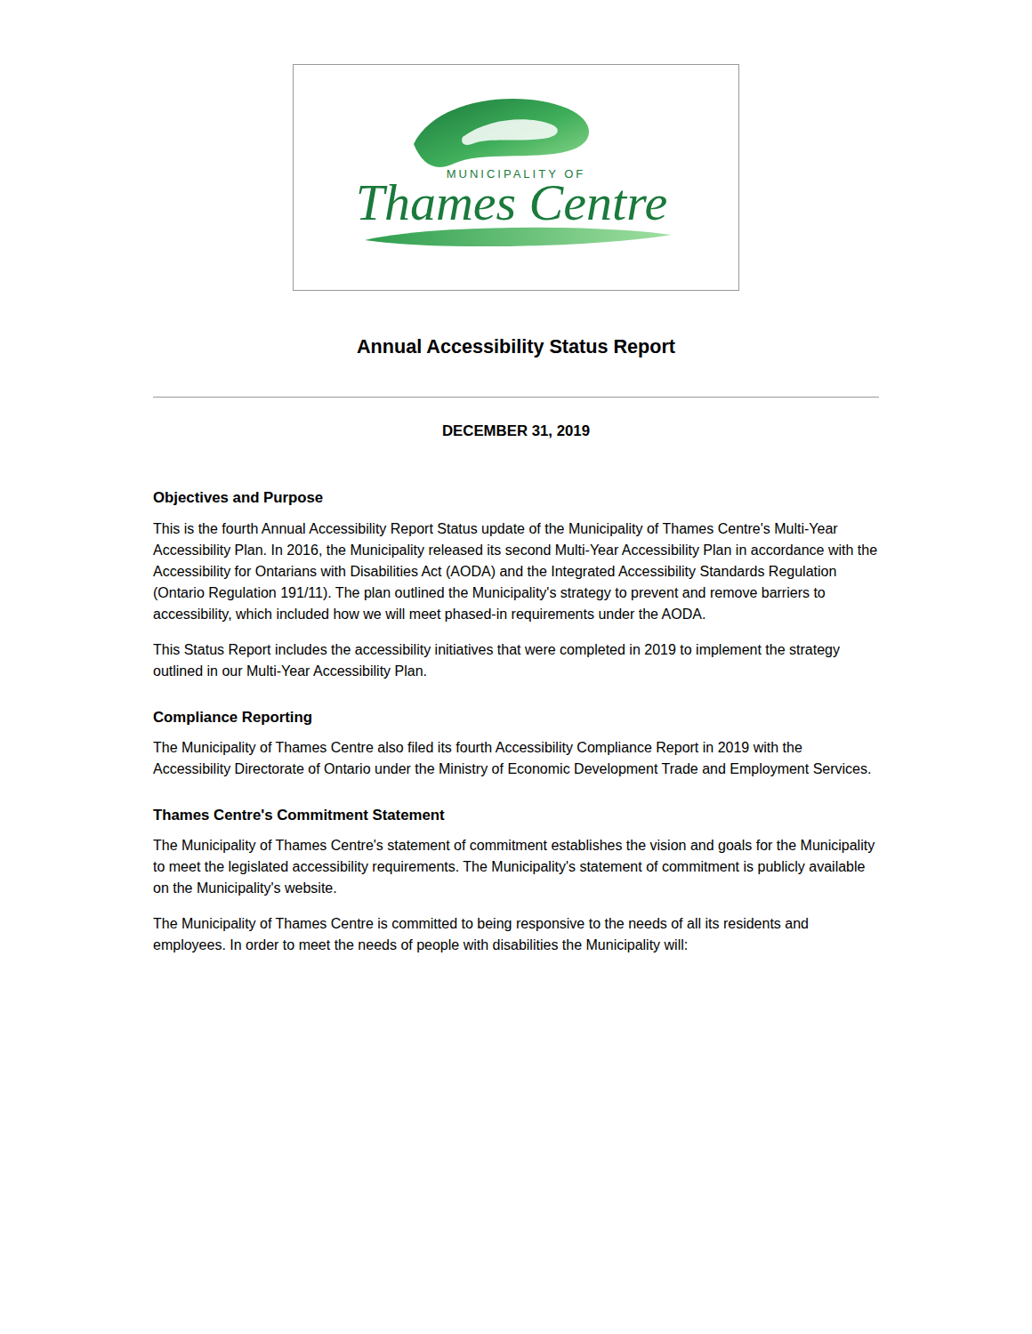MUNICIPALITY OF Thames Centre
Annual Accessibility Status Report
DECEMBER 31, 2019
Objectives and Purpose
This is the fourth Annual Accessibility Report Status update of the Municipality of Thames Centre's Multi-Year Accessibility Plan. In 2016, the Municipality released its second Multi-Year Accessibility Plan in accordance with the Accessibility for Ontarians with Disabilities Act (AODA) and the Integrated Accessibility Standards Regulation (Ontario Regulation 191/11). The plan outlined the Municipality's strategy to prevent and remove barriers to accessibility, which included how we will meet phased-in requirements under the AODA.
This Status Report includes the accessibility initiatives that were completed in 2019 to implement the strategy outlined in our Multi-Year Accessibility Plan.
Compliance Reporting
The Municipality of Thames Centre also filed its fourth Accessibility Compliance Report in 2019 with the Accessibility Directorate of Ontario under the Ministry of Economic Development Trade and Employment Services.
Thames Centre's Commitment Statement
The Municipality of Thames Centre's statement of commitment establishes the vision and goals for the Municipality to meet the legislated accessibility requirements. The Municipality's statement of commitment is publicly available on the Municipality's website.
The Municipality of Thames Centre is committed to being responsive to the needs of all its residents and employees. In order to meet the needs of people with disabilities the Municipality will: